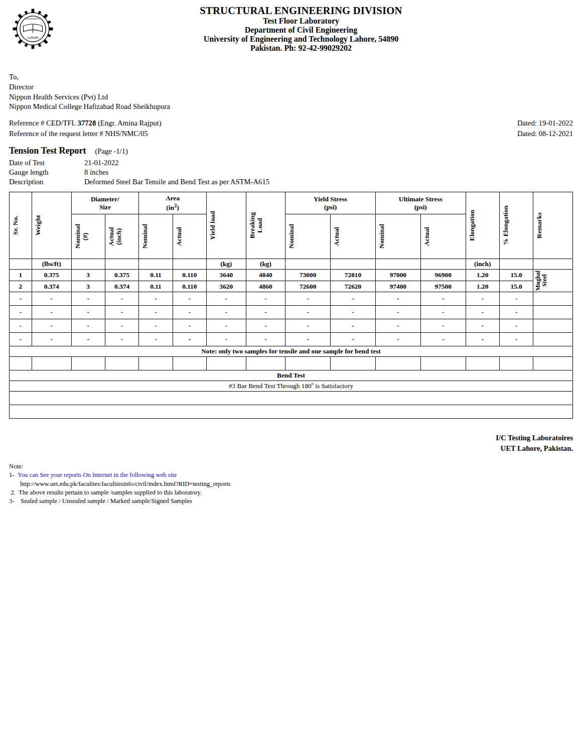LAHORE UNIVERSITY
STRUCTURAL ENGINEERING DIVISION
Test Floor Laboratory
Department of Civil Engineering
University of Engineering and Technology Lahore, 54890
Pakistan. Ph: 92-42-99029202
To,
Director
Nippon Health Services (Pvt) Ltd
Nippon Medical College Hafizabad Road Sheikhupura
Dated: 19-01-2022 Reference # CED/TFL 37728 (Engr. Amina Rajput)
Dated: 08-12-2021 Reference of the request letter # NHS/NMC/05
Tension Test Report
(Page -1/1)
| Date of Test | 21-01-2022 |
| Gauge length | 8 inches |
| Description | Deformed Steel Bar Tensile and Bend Test as per ASTM-A615 |
| Sr. No. | Weight | Diameter/ Size | Area (in 2 ) | Yield load | Breaking Load | Yield Stress (psi) | Ultimate Stress (psi) | Elongation | % Elongation | Remarks |
| --- | --- | --- | --- | --- | --- | --- | --- | --- | --- | --- |
| Nominal (#) | Actual (inch) | Nominal | Actual | Nominal | Actual | Nominal | Actual |
| | (lbs/ft) | | | | | (kg) | (kg) | | | | | (inch) | | |
| 1 | 0.375 | 3 | 0.375 | 0.11 | 0.110 | 3640 | 4840 | 73000 | 72810 | 97000 | 96900 | 1.20 | 15.0 | Mughal Steel |
| 2 | 0.374 | 3 | 0.374 | 0.11 | 0.110 | 3620 | 4860 | 72600 | 72620 | 97400 | 97500 | 1.20 | 15.0 |
| - | - | - | - | - | - | - | - | - | - | - | - | - | - | |
| - | - | - | - | - | - | - | - | - | - | - | - | - | - | |
| - | - | - | - | - | - | - | - | - | - | - | - | - | - | |
| - | - | - | - | - | - | - | - | - | - | - | - | - | - | |
| Note: only two samples for tensile and one sample for bend test |
| Bend Test |
| #3 Bar Bend Test Through 180º is Satisfactory |
I/C Testing Laboratoires
UET Lahore, Pakistan.
Note:
1- You can See your reports On Internet in the following web site
http://www.uet.edu.pk/faculties/facultiesinfo/civil/index.html?RID=testing_reports
2. The above results pertain to sample /samples supplied to this laboratory.
3- Sealed sample / Unsealed sample / Marked sample/Signed Samples